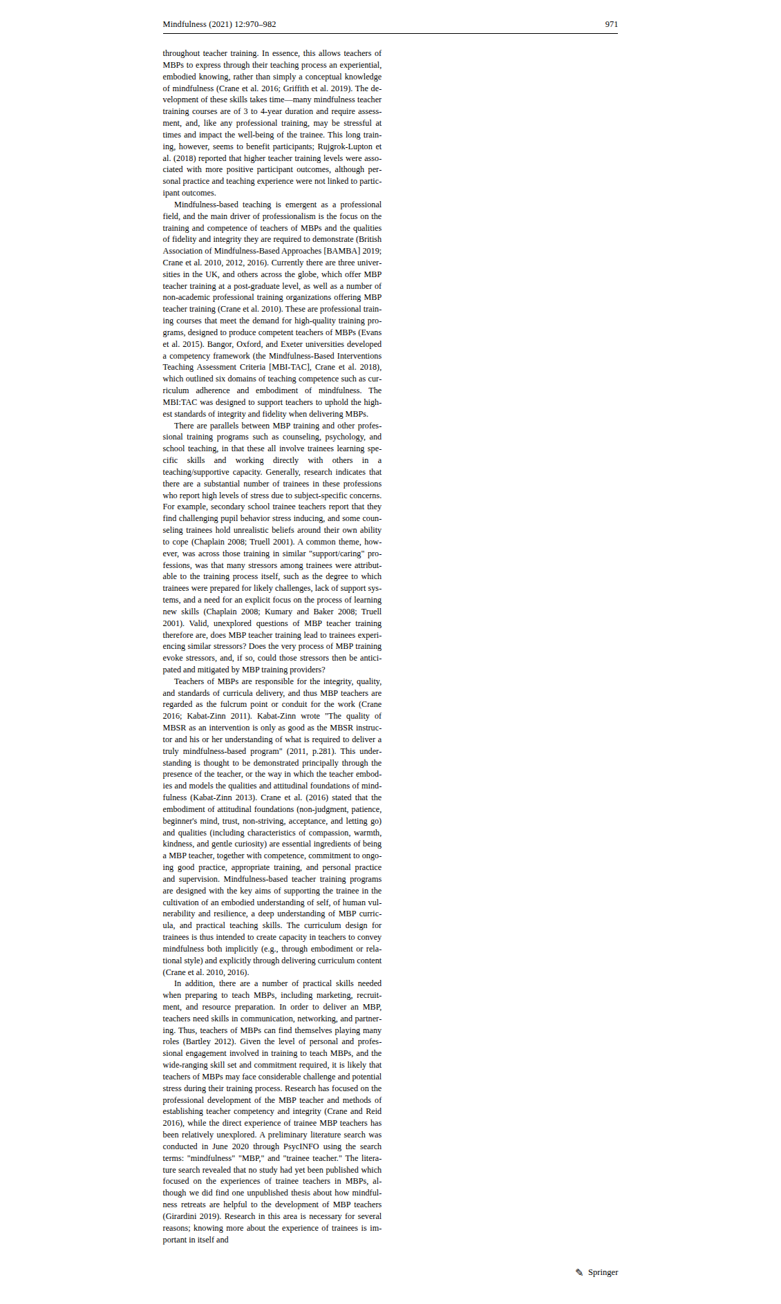Mindfulness (2021) 12:970–982 971
throughout teacher training. In essence, this allows teachers of MBPs to express through their teaching process an experiential, embodied knowing, rather than simply a conceptual knowledge of mindfulness (Crane et al. 2016; Griffith et al. 2019). The development of these skills takes time—many mindfulness teacher training courses are of 3 to 4-year duration and require assessment, and, like any professional training, may be stressful at times and impact the well-being of the trainee. This long training, however, seems to benefit participants; Rujgrok-Lupton et al. (2018) reported that higher teacher training levels were associated with more positive participant outcomes, although personal practice and teaching experience were not linked to participant outcomes.
Mindfulness-based teaching is emergent as a professional field, and the main driver of professionalism is the focus on the training and competence of teachers of MBPs and the qualities of fidelity and integrity they are required to demonstrate (British Association of Mindfulness-Based Approaches [BAMBA] 2019; Crane et al. 2010, 2012, 2016). Currently there are three universities in the UK, and others across the globe, which offer MBP teacher training at a post-graduate level, as well as a number of non-academic professional training organizations offering MBP teacher training (Crane et al. 2010). These are professional training courses that meet the demand for high-quality training programs, designed to produce competent teachers of MBPs (Evans et al. 2015). Bangor, Oxford, and Exeter universities developed a competency framework (the Mindfulness-Based Interventions Teaching Assessment Criteria [MBI-TAC], Crane et al. 2018), which outlined six domains of teaching competence such as curriculum adherence and embodiment of mindfulness. The MBI:TAC was designed to support teachers to uphold the highest standards of integrity and fidelity when delivering MBPs.
There are parallels between MBP training and other professional training programs such as counseling, psychology, and school teaching, in that these all involve trainees learning specific skills and working directly with others in a teaching/supportive capacity. Generally, research indicates that there are a substantial number of trainees in these professions who report high levels of stress due to subject-specific concerns. For example, secondary school trainee teachers report that they find challenging pupil behavior stress inducing, and some counseling trainees hold unrealistic beliefs around their own ability to cope (Chaplain 2008; Truell 2001). A common theme, however, was across those training in similar "support/caring" professions, was that many stressors among trainees were attributable to the training process itself, such as the degree to which trainees were prepared for likely challenges, lack of support systems, and a need for an explicit focus on the process of learning new skills (Chaplain 2008; Kumary and Baker 2008; Truell 2001). Valid, unexplored questions of MBP teacher training therefore are, does MBP teacher training lead to trainees experiencing similar stressors? Does the very process of MBP training evoke stressors, and, if so, could those stressors then be anticipated and mitigated by MBP training providers?
Teachers of MBPs are responsible for the integrity, quality, and standards of curricula delivery, and thus MBP teachers are regarded as the fulcrum point or conduit for the work (Crane 2016; Kabat-Zinn 2011). Kabat-Zinn wrote "The quality of MBSR as an intervention is only as good as the MBSR instructor and his or her understanding of what is required to deliver a truly mindfulness-based program" (2011, p.281). This understanding is thought to be demonstrated principally through the presence of the teacher, or the way in which the teacher embodies and models the qualities and attitudinal foundations of mindfulness (Kabat-Zinn 2013). Crane et al. (2016) stated that the embodiment of attitudinal foundations (non-judgment, patience, beginner's mind, trust, non-striving, acceptance, and letting go) and qualities (including characteristics of compassion, warmth, kindness, and gentle curiosity) are essential ingredients of being a MBP teacher, together with competence, commitment to ongoing good practice, appropriate training, and personal practice and supervision. Mindfulness-based teacher training programs are designed with the key aims of supporting the trainee in the cultivation of an embodied understanding of self, of human vulnerability and resilience, a deep understanding of MBP curricula, and practical teaching skills. The curriculum design for trainees is thus intended to create capacity in teachers to convey mindfulness both implicitly (e.g., through embodiment or relational style) and explicitly through delivering curriculum content (Crane et al. 2010, 2016).
In addition, there are a number of practical skills needed when preparing to teach MBPs, including marketing, recruitment, and resource preparation. In order to deliver an MBP, teachers need skills in communication, networking, and partnering. Thus, teachers of MBPs can find themselves playing many roles (Bartley 2012). Given the level of personal and professional engagement involved in training to teach MBPs, and the wide-ranging skill set and commitment required, it is likely that teachers of MBPs may face considerable challenge and potential stress during their training process. Research has focused on the professional development of the MBP teacher and methods of establishing teacher competency and integrity (Crane and Reid 2016), while the direct experience of trainee MBP teachers has been relatively unexplored. A preliminary literature search was conducted in June 2020 through PsycINFO using the search terms: "mindfulness" "MBP," and "trainee teacher." The literature search revealed that no study had yet been published which focused on the experiences of trainee teachers in MBPs, although we did find one unpublished thesis about how mindfulness retreats are helpful to the development of MBP teachers (Girardini 2019). Research in this area is necessary for several reasons; knowing more about the experience of trainees is important in itself and
✎ Springer